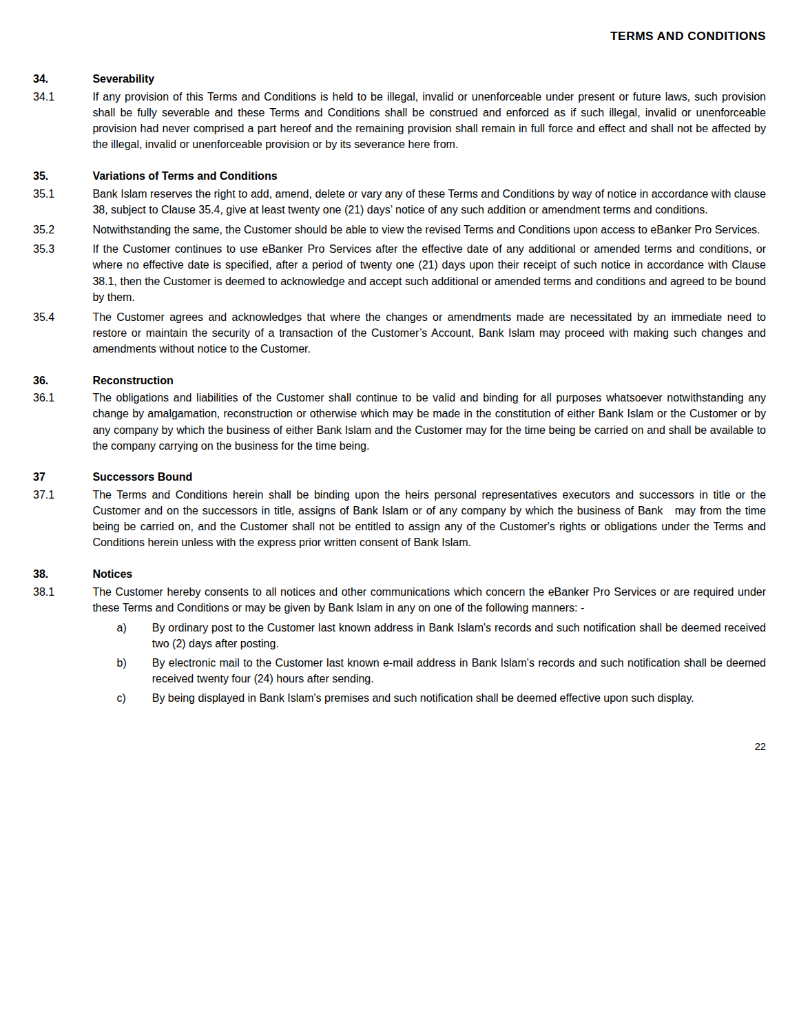TERMS AND CONDITIONS
34. Severability
34.1 If any provision of this Terms and Conditions is held to be illegal, invalid or unenforceable under present or future laws, such provision shall be fully severable and these Terms and Conditions shall be construed and enforced as if such illegal, invalid or unenforceable provision had never comprised a part hereof and the remaining provision shall remain in full force and effect and shall not be affected by the illegal, invalid or unenforceable provision or by its severance here from.
35. Variations of Terms and Conditions
35.1 Bank Islam reserves the right to add, amend, delete or vary any of these Terms and Conditions by way of notice in accordance with clause 38, subject to Clause 35.4, give at least twenty one (21) days’ notice of any such addition or amendment terms and conditions.
35.2 Notwithstanding the same, the Customer should be able to view the revised Terms and Conditions upon access to eBanker Pro Services.
35.3 If the Customer continues to use eBanker Pro Services after the effective date of any additional or amended terms and conditions, or where no effective date is specified, after a period of twenty one (21) days upon their receipt of such notice in accordance with Clause 38.1, then the Customer is deemed to acknowledge and accept such additional or amended terms and conditions and agreed to be bound by them.
35.4 The Customer agrees and acknowledges that where the changes or amendments made are necessitated by an immediate need to restore or maintain the security of a transaction of the Customer’s Account, Bank Islam may proceed with making such changes and amendments without notice to the Customer.
36. Reconstruction
36.1 The obligations and liabilities of the Customer shall continue to be valid and binding for all purposes whatsoever notwithstanding any change by amalgamation, reconstruction or otherwise which may be made in the constitution of either Bank Islam or the Customer or by any company by which the business of either Bank Islam and the Customer may for the time being be carried on and shall be available to the company carrying on the business for the time being.
37 Successors Bound
37.1 The Terms and Conditions herein shall be binding upon the heirs personal representatives executors and successors in title or the Customer and on the successors in title, assigns of Bank Islam or of any company by which the business of Bank may from the time being be carried on, and the Customer shall not be entitled to assign any of the Customer's rights or obligations under the Terms and Conditions herein unless with the express prior written consent of Bank Islam.
38. Notices
38.1 The Customer hereby consents to all notices and other communications which concern the eBanker Pro Services or are required under these Terms and Conditions or may be given by Bank Islam in any on one of the following manners: -
a) By ordinary post to the Customer last known address in Bank Islam's records and such notification shall be deemed received two (2) days after posting.
b) By electronic mail to the Customer last known e-mail address in Bank Islam's records and such notification shall be deemed received twenty four (24) hours after sending.
c) By being displayed in Bank Islam's premises and such notification shall be deemed effective upon such display.
22